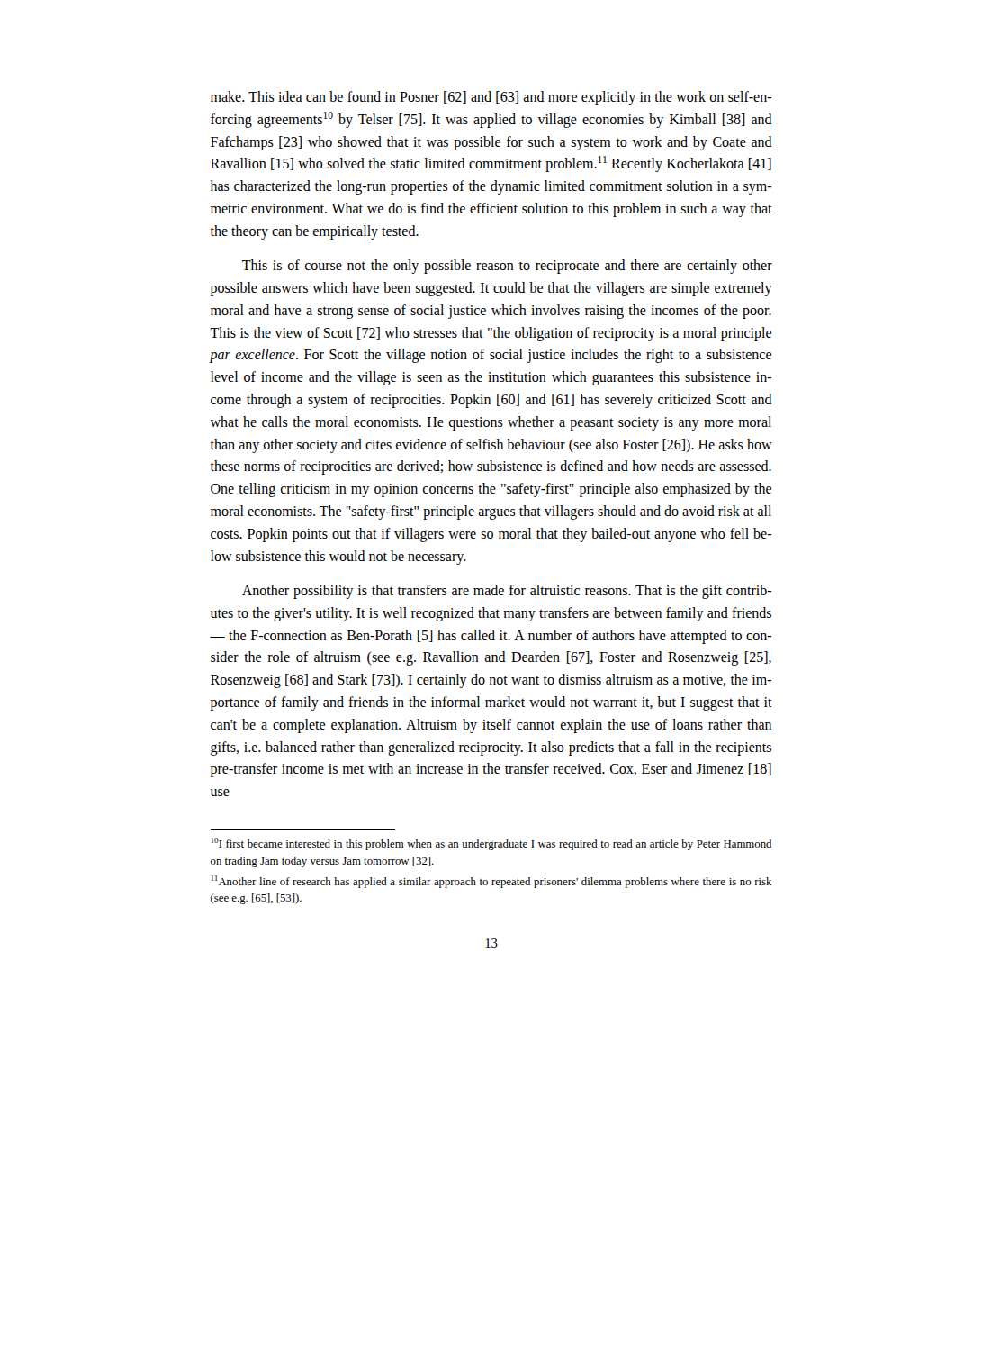make. This idea can be found in Posner [62] and [63] and more explicitly in the work on self-enforcing agreements10 by Telser [75]. It was applied to village economies by Kimball [38] and Fafchamps [23] who showed that it was possible for such a system to work and by Coate and Ravallion [15] who solved the static limited commitment problem.11 Recently Kocherlakota [41] has characterized the long-run properties of the dynamic limited commitment solution in a symmetric environment. What we do is find the efficient solution to this problem in such a way that the theory can be empirically tested.
This is of course not the only possible reason to reciprocate and there are certainly other possible answers which have been suggested. It could be that the villagers are simple extremely moral and have a strong sense of social justice which involves raising the incomes of the poor. This is the view of Scott [72] who stresses that "the obligation of reciprocity is a moral principle par excellence. For Scott the village notion of social justice includes the right to a subsistence level of income and the village is seen as the institution which guarantees this subsistence income through a system of reciprocities. Popkin [60] and [61] has severely criticized Scott and what he calls the moral economists. He questions whether a peasant society is any more moral than any other society and cites evidence of selfish behaviour (see also Foster [26]). He asks how these norms of reciprocities are derived; how subsistence is defined and how needs are assessed. One telling criticism in my opinion concerns the "safety-first" principle also emphasized by the moral economists. The "safety-first" principle argues that villagers should and do avoid risk at all costs. Popkin points out that if villagers were so moral that they bailed-out anyone who fell below subsistence this would not be necessary.
Another possibility is that transfers are made for altruistic reasons. That is the gift contributes to the giver's utility. It is well recognized that many transfers are between family and friends — the F-connection as Ben-Porath [5] has called it. A number of authors have attempted to consider the role of altruism (see e.g. Ravallion and Dearden [67], Foster and Rosenzweig [25], Rosenzweig [68] and Stark [73]). I certainly do not want to dismiss altruism as a motive, the importance of family and friends in the informal market would not warrant it, but I suggest that it can't be a complete explanation. Altruism by itself cannot explain the use of loans rather than gifts, i.e. balanced rather than generalized reciprocity. It also predicts that a fall in the recipients pre-transfer income is met with an increase in the transfer received. Cox, Eser and Jimenez [18] use
10I first became interested in this problem when as an undergraduate I was required to read an article by Peter Hammond on trading Jam today versus Jam tomorrow [32].
11Another line of research has applied a similar approach to repeated prisoners' dilemma problems where there is no risk (see e.g. [65], [53]).
13